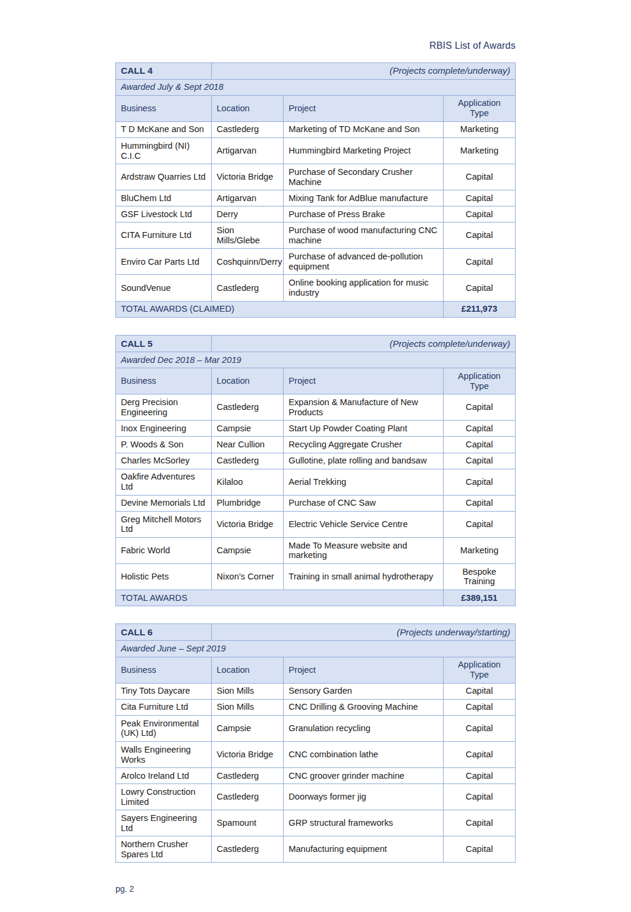RBIS List of Awards
| CALL 4 | ( Projects complete/underway ) |
| Awarded July & Sept 2018 |
| Business | Location | Project | Application Type |
| T D McKane and Son | Castlederg | Marketing of TD McKane and Son | Marketing |
| Hummingbird (NI) C.I.C | Artigarvan | Hummingbird Marketing Project | Marketing |
| Ardstraw Quarries Ltd | Victoria Bridge | Purchase of Secondary Crusher Machine | Capital |
| BluChem Ltd | Artigarvan | Mixing Tank for AdBlue manufacture | Capital |
| GSF Livestock Ltd | Derry | Purchase of Press Brake | Capital |
| CITA Furniture Ltd | Sion Mills/Glebe | Purchase of wood manufacturing CNC machine | Capital |
| Enviro Car Parts Ltd | Coshquinn/Derry | Purchase of advanced de-pollution equipment | Capital |
| SoundVenue | Castlederg | Online booking application for music industry | Capital |
| TOTAL AWARDS (CLAIMED) | £211,973 |
| CALL 5 | ( Projects complete/underway ) |
| Awarded Dec 2018 – Mar 2019 |
| Business | Location | Project | Application Type |
| Derg Precision Engineering | Castlederg | Expansion & Manufacture of New Products | Capital |
| Inox Engineering | Campsie | Start Up Powder Coating Plant | Capital |
| P. Woods & Son | Near Cullion | Recycling Aggregate Crusher | Capital |
| Charles McSorley | Castlederg | Gullotine, plate rolling and bandsaw | Capital |
| Oakfire Adventures Ltd | Kilaloo | Aerial Trekking | Capital |
| Devine Memorials Ltd | Plumbridge | Purchase of CNC Saw | Capital |
| Greg Mitchell Motors Ltd | Victoria Bridge | Electric Vehicle Service Centre | Capital |
| Fabric World | Campsie | Made To Measure website and marketing | Marketing |
| Holistic Pets | Nixon’s Corner | Training in small animal hydrotherapy | Bespoke Training |
| TOTAL AWARDS | £389,151 |
| CALL 6 | ( Projects underway/starting ) |
| Awarded June – Sept 2019 |
| Business | Location | Project | Application Type |
| Tiny Tots Daycare | Sion Mills | Sensory Garden | Capital |
| Cita Furniture Ltd | Sion Mills | CNC Drilling & Grooving Machine | Capital |
| Peak Environmental (UK) Ltd) | Campsie | Granulation recycling | Capital |
| Walls Engineering Works | Victoria Bridge | CNC combination lathe | Capital |
| Arolco Ireland Ltd | Castlederg | CNC groover grinder machine | Capital |
| Lowry Construction Limited | Castlederg | Doorways former jig | Capital |
| Sayers Engineering Ltd | Spamount | GRP structural frameworks | Capital |
| Northern Crusher Spares Ltd | Castlederg | Manufacturing equipment | Capital |
pg. 2